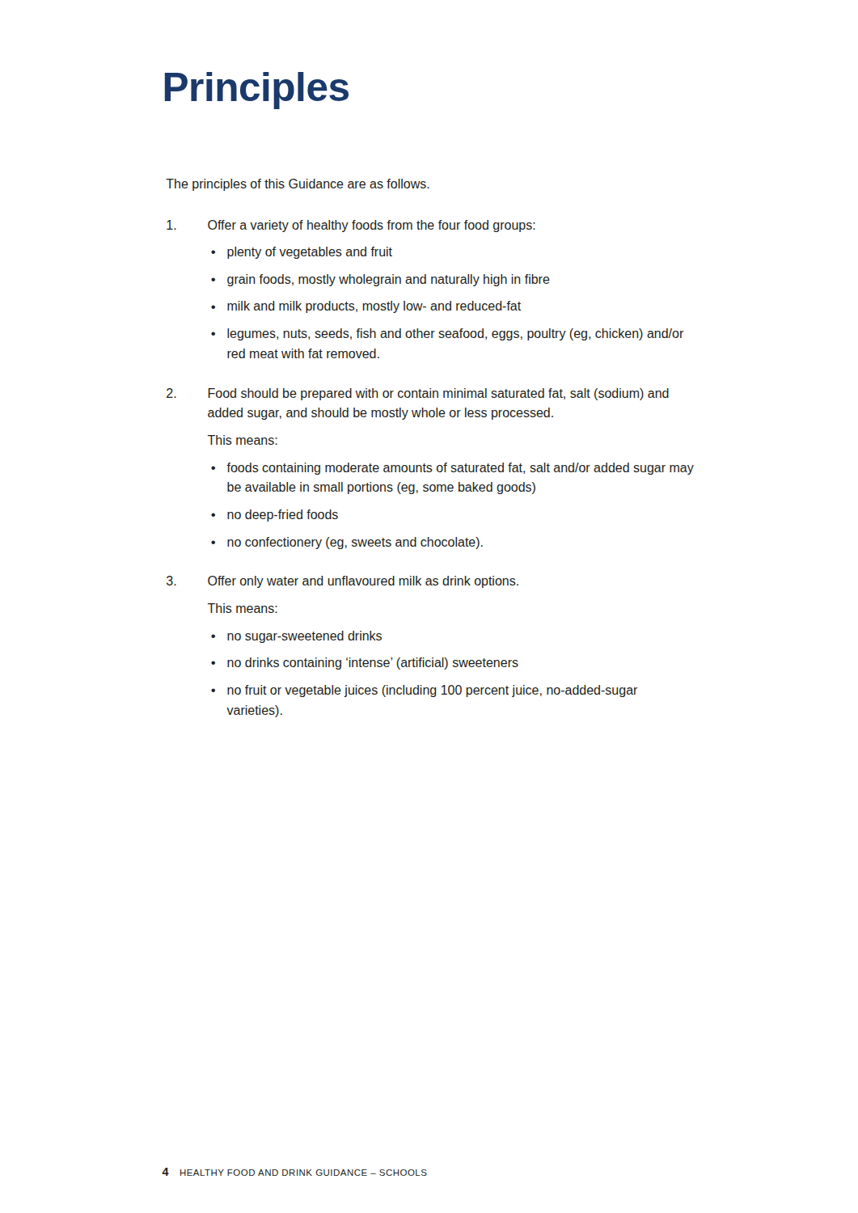Principles
The principles of this Guidance are as follows.
Offer a variety of healthy foods from the four food groups:
plenty of vegetables and fruit
grain foods, mostly wholegrain and naturally high in fibre
milk and milk products, mostly low- and reduced-fat
legumes, nuts, seeds, fish and other seafood, eggs, poultry (eg, chicken) and/or red meat with fat removed.
Food should be prepared with or contain minimal saturated fat, salt (sodium) and added sugar, and should be mostly whole or less processed.
This means:
foods containing moderate amounts of saturated fat, salt and/or added sugar may be available in small portions (eg, some baked goods)
no deep-fried foods
no confectionery (eg, sweets and chocolate).
Offer only water and unflavoured milk as drink options.
This means:
no sugar-sweetened drinks
no drinks containing ‘intense’ (artificial) sweeteners
no fruit or vegetable juices (including 100 percent juice, no-added-sugar varieties).
4 Healthy food and drink guidance – schools